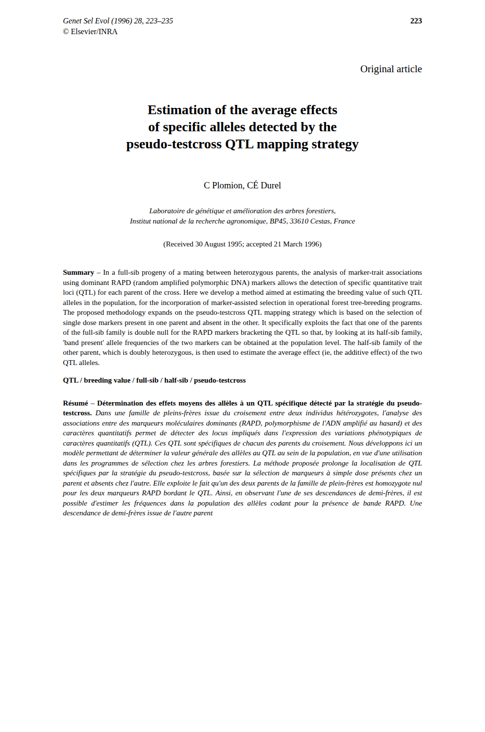Genet Sel Evol (1996) 28, 223–235
© Elsevier/INRA
223
Original article
Estimation of the average effects
of specific alleles detected by the
pseudo-testcross QTL mapping strategy
C Plomion, CÉ Durel
Laboratoire de génétique et amélioration des arbres forestiers,
Institut national de la recherche agronomique, BP45, 33610 Cestas, France
(Received 30 August 1995; accepted 21 March 1996)
Summary – In a full-sib progeny of a mating between heterozygous parents, the analysis of marker-trait associations using dominant RAPD (random amplified polymorphic DNA) markers allows the detection of specific quantitative trait loci (QTL) for each parent of the cross. Here we develop a method aimed at estimating the breeding value of such QTL alleles in the population, for the incorporation of marker-assisted selection in operational forest tree-breeding programs. The proposed methodology expands on the pseudo-testcross QTL mapping strategy which is based on the selection of single dose markers present in one parent and absent in the other. It specifically exploits the fact that one of the parents of the full-sib family is double null for the RAPD markers bracketing the QTL so that, by looking at its half-sib family, 'band present' allele frequencies of the two markers can be obtained at the population level. The half-sib family of the other parent, which is doubly heterozygous, is then used to estimate the average effect (ie, the additive effect) of the two QTL alleles.
QTL / breeding value / full-sib / half-sib / pseudo-testcross
Résumé – Détermination des effets moyens des allèles à un QTL spécifique détecté par la stratégie du pseudo-testcross. Dans une famille de pleins-frères issue du croisement entre deux individus hétérozygotes, l'analyse des associations entre des marqueurs moléculaires dominants (RAPD, polymorphisme de l'ADN amplifié au hasard) et des caractères quantitatifs permet de détecter des locus impliqués dans l'expression des variations phénotypiques de caractères quantitatifs (QTL). Ces QTL sont spécifiques de chacun des parents du croisement. Nous développons ici un modèle permettant de déterminer la valeur générale des allèles au QTL au sein de la population, en vue d'une utilisation dans les programmes de sélection chez les arbres forestiers. La méthode proposée prolonge la localisation de QTL spécifiques par la stratégie du pseudo-testcross, basée sur la sélection de marqueurs à simple dose présents chez un parent et absents chez l'autre. Elle exploite le fait qu'un des deux parents de la famille de plein-frères est homozygote nul pour les deux marqueurs RAPD bordant le QTL. Ainsi, en observant l'une de ses descendances de demi-frères, il est possible d'estimer les fréquences dans la population des allèles codant pour la présence de bande RAPD. Une descendance de demi-frères issue de l'autre parent